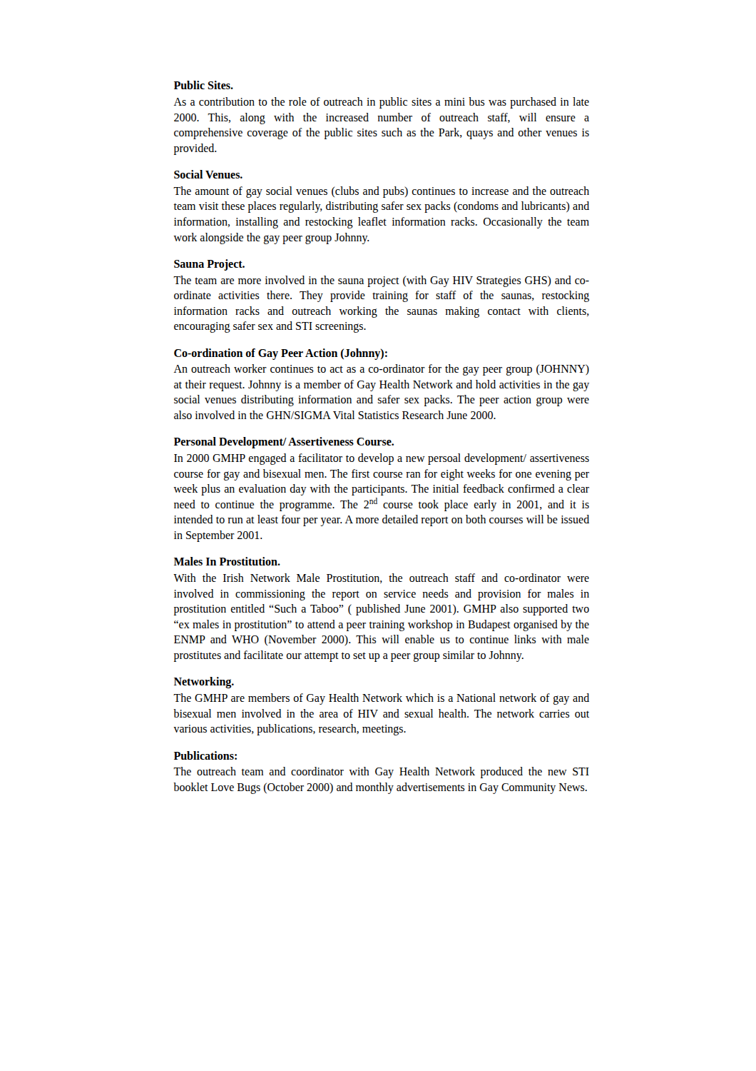Public Sites.
As a contribution to the role of outreach in public sites a mini bus was purchased in late 2000. This, along with the increased number of outreach staff, will ensure a comprehensive coverage of the public sites such as the Park, quays and other venues is provided.
Social Venues.
The amount of gay social venues (clubs and pubs) continues to increase and the outreach team visit these places regularly, distributing safer sex packs (condoms and lubricants) and information, installing and restocking leaflet information racks. Occasionally the team work alongside the gay peer group Johnny.
Sauna Project.
The team are more involved in the sauna project (with Gay HIV Strategies GHS) and co-ordinate activities there. They provide training for staff of the saunas, restocking information racks and outreach working the saunas making contact with clients, encouraging safer sex and STI screenings.
Co-ordination of Gay Peer Action (Johnny):
An outreach worker continues to act as a co-ordinator for the gay peer group (JOHNNY) at their request. Johnny is a member of Gay Health Network and hold activities in the gay social venues distributing information and safer sex packs. The peer action group were also involved in the GHN/SIGMA Vital Statistics Research June 2000.
Personal Development/ Assertiveness Course.
In 2000 GMHP engaged a facilitator to develop a new persoal development/ assertiveness course for gay and bisexual men. The first course ran for eight weeks for one evening per week plus an evaluation day with the participants. The initial feedback confirmed a clear need to continue the programme. The 2nd course took place early in 2001, and it is intended to run at least four per year. A more detailed report on both courses will be issued in September 2001.
Males In Prostitution.
With the Irish Network Male Prostitution, the outreach staff and co-ordinator were involved in commissioning the report on service needs and provision for males in prostitution entitled “Such a Taboo” ( published June 2001). GMHP also supported two “ex males in prostitution” to attend a peer training workshop in Budapest organised by the ENMP and WHO (November 2000). This will enable us to continue links with male prostitutes and facilitate our attempt to set up a peer group similar to Johnny.
Networking.
The GMHP are members of Gay Health Network which is a National network of gay and bisexual men involved in the area of HIV and sexual health. The network carries out various activities, publications, research, meetings.
Publications:
The outreach team and coordinator with Gay Health Network produced the new STI booklet Love Bugs (October 2000) and monthly advertisements in Gay Community News.